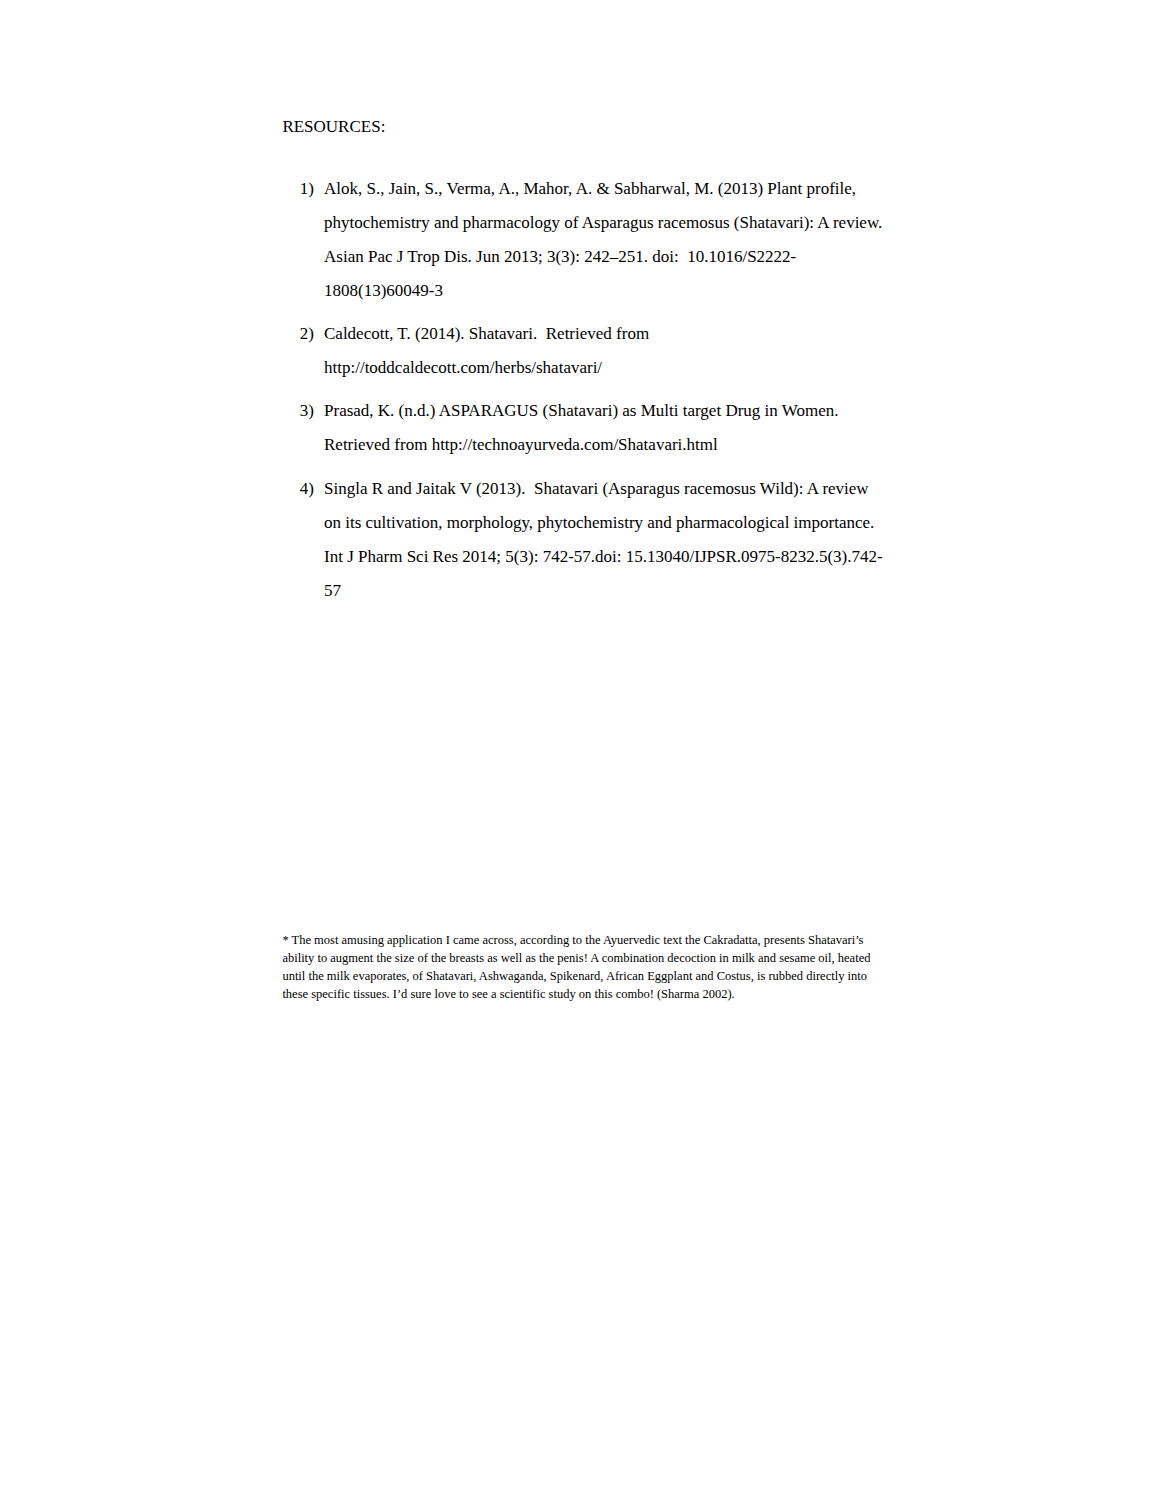RESOURCES:
Alok, S., Jain, S., Verma, A., Mahor, A. & Sabharwal, M. (2013) Plant profile, phytochemistry and pharmacology of Asparagus racemosus (Shatavari): A review. Asian Pac J Trop Dis. Jun 2013; 3(3): 242–251. doi: 10.1016/S2222-1808(13)60049-3
Caldecott, T. (2014). Shatavari. Retrieved from http://toddcaldecott.com/herbs/shatavari/
Prasad, K. (n.d.) ASPARAGUS (Shatavari) as Multi target Drug in Women. Retrieved from http://technoayurveda.com/Shatavari.html
Singla R and Jaitak V (2013). Shatavari (Asparagus racemosus Wild): A review on its cultivation, morphology, phytochemistry and pharmacological importance. Int J Pharm Sci Res 2014; 5(3): 742-57.doi: 15.13040/IJPSR.0975-8232.5(3).742-57
* The most amusing application I came across, according to the Ayuervedic text the Cakradatta, presents Shatavari’s ability to augment the size of the breasts as well as the penis! A combination decoction in milk and sesame oil, heated until the milk evaporates, of Shatavari, Ashwaganda, Spikenard, African Eggplant and Costus, is rubbed directly into these specific tissues. I’d sure love to see a scientific study on this combo! (Sharma 2002).